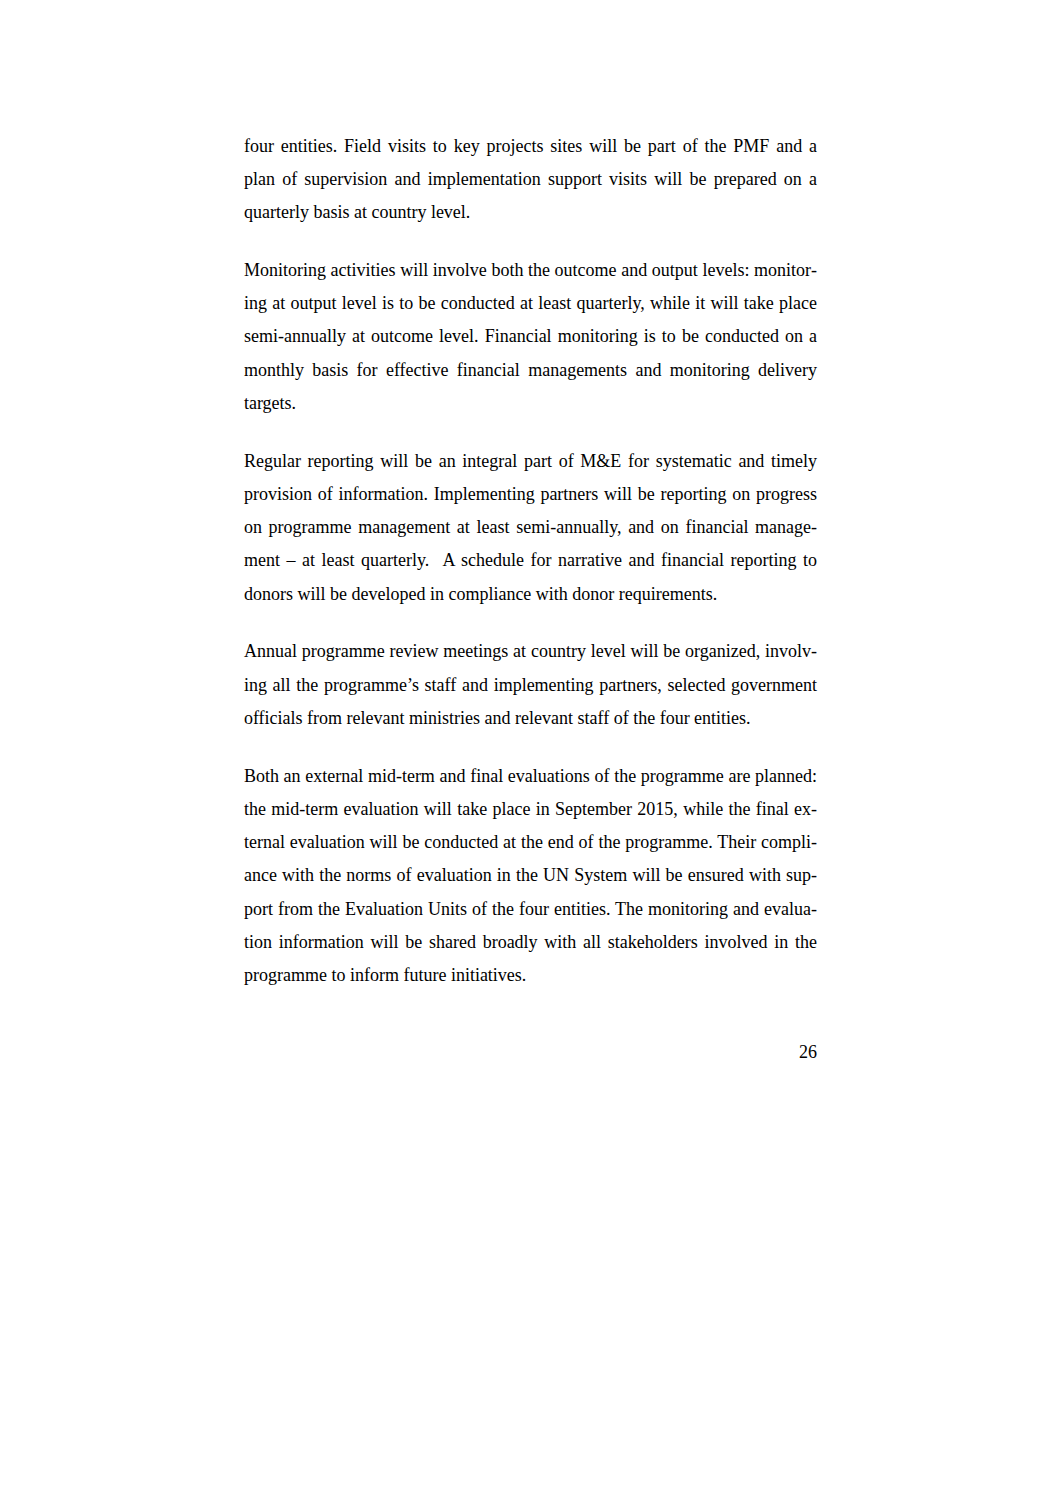four entities. Field visits to key projects sites will be part of the PMF and a plan of supervision and implementation support visits will be prepared on a quarterly basis at country level.
Monitoring activities will involve both the outcome and output levels: monitoring at output level is to be conducted at least quarterly, while it will take place semi-annually at outcome level. Financial monitoring is to be conducted on a monthly basis for effective financial managements and monitoring delivery targets.
Regular reporting will be an integral part of M&E for systematic and timely provision of information. Implementing partners will be reporting on progress on programme management at least semi-annually, and on financial management – at least quarterly. A schedule for narrative and financial reporting to donors will be developed in compliance with donor requirements.
Annual programme review meetings at country level will be organized, involving all the programme’s staff and implementing partners, selected government officials from relevant ministries and relevant staff of the four entities.
Both an external mid-term and final evaluations of the programme are planned: the mid-term evaluation will take place in September 2015, while the final external evaluation will be conducted at the end of the programme. Their compliance with the norms of evaluation in the UN System will be ensured with support from the Evaluation Units of the four entities. The monitoring and evaluation information will be shared broadly with all stakeholders involved in the programme to inform future initiatives.
26